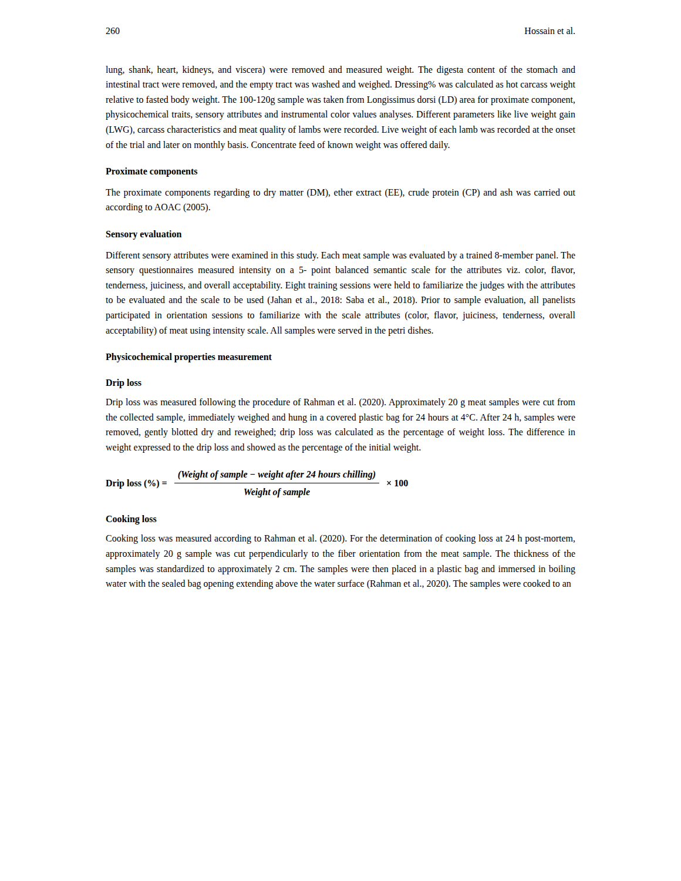260
Hossain et al.
lung, shank, heart, kidneys, and viscera) were removed and measured weight. The digesta content of the stomach and intestinal tract were removed, and the empty tract was washed and weighed. Dressing% was calculated as hot carcass weight relative to fasted body weight. The 100-120g sample was taken from Longissimus dorsi (LD) area for proximate component, physicochemical traits, sensory attributes and instrumental color values analyses. Different parameters like live weight gain (LWG), carcass characteristics and meat quality of lambs were recorded. Live weight of each lamb was recorded at the onset of the trial and later on monthly basis. Concentrate feed of known weight was offered daily.
Proximate components
The proximate components regarding to dry matter (DM), ether extract (EE), crude protein (CP) and ash was carried out according to AOAC (2005).
Sensory evaluation
Different sensory attributes were examined in this study. Each meat sample was evaluated by a trained 8-member panel. The sensory questionnaires measured intensity on a 5- point balanced semantic scale for the attributes viz. color, flavor, tenderness, juiciness, and overall acceptability. Eight training sessions were held to familiarize the judges with the attributes to be evaluated and the scale to be used (Jahan et al., 2018: Saba et al., 2018). Prior to sample evaluation, all panelists participated in orientation sessions to familiarize with the scale attributes (color, flavor, juiciness, tenderness, overall acceptability) of meat using intensity scale. All samples were served in the petri dishes.
Physicochemical properties measurement
Drip loss
Drip loss was measured following the procedure of Rahman et al. (2020). Approximately 20 g meat samples were cut from the collected sample, immediately weighed and hung in a covered plastic bag for 24 hours at 4°C. After 24 h, samples were removed, gently blotted dry and reweighed; drip loss was calculated as the percentage of weight loss. The difference in weight expressed to the drip loss and showed as the percentage of the initial weight.
Drip loss (%) = (Weight of sample − weight after 24 hours chilling) Weight of sample × 100
Cooking loss
Cooking loss was measured according to Rahman et al. (2020). For the determination of cooking loss at 24 h post-mortem, approximately 20 g sample was cut perpendicularly to the fiber orientation from the meat sample. The thickness of the samples was standardized to approximately 2 cm. The samples were then placed in a plastic bag and immersed in boiling water with the sealed bag opening extending above the water surface (Rahman et al., 2020). The samples were cooked to an